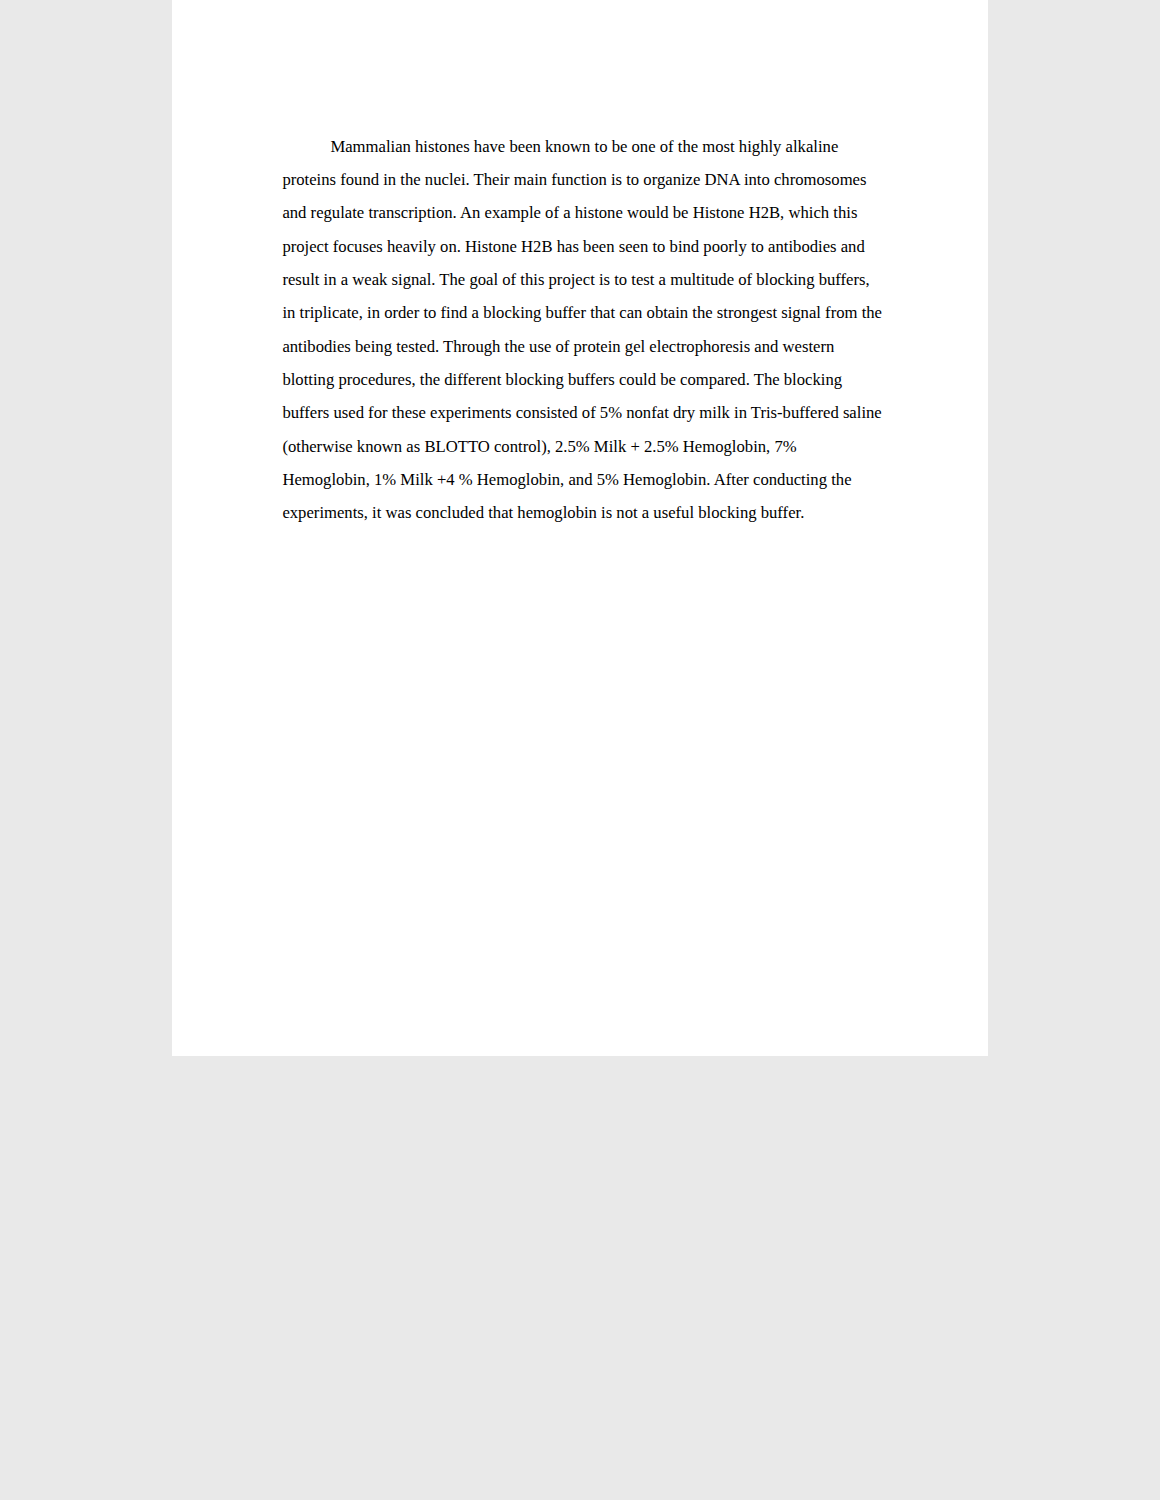Mammalian histones have been known to be one of the most highly alkaline proteins found in the nuclei. Their main function is to organize DNA into chromosomes and regulate transcription. An example of a histone would be Histone H2B, which this project focuses heavily on. Histone H2B has been seen to bind poorly to antibodies and result in a weak signal. The goal of this project is to test a multitude of blocking buffers, in triplicate, in order to find a blocking buffer that can obtain the strongest signal from the antibodies being tested. Through the use of protein gel electrophoresis and western blotting procedures, the different blocking buffers could be compared. The blocking buffers used for these experiments consisted of 5% nonfat dry milk in Tris-buffered saline (otherwise known as BLOTTO control), 2.5% Milk + 2.5% Hemoglobin, 7% Hemoglobin, 1% Milk +4 % Hemoglobin, and 5% Hemoglobin. After conducting the experiments, it was concluded that hemoglobin is not a useful blocking buffer.